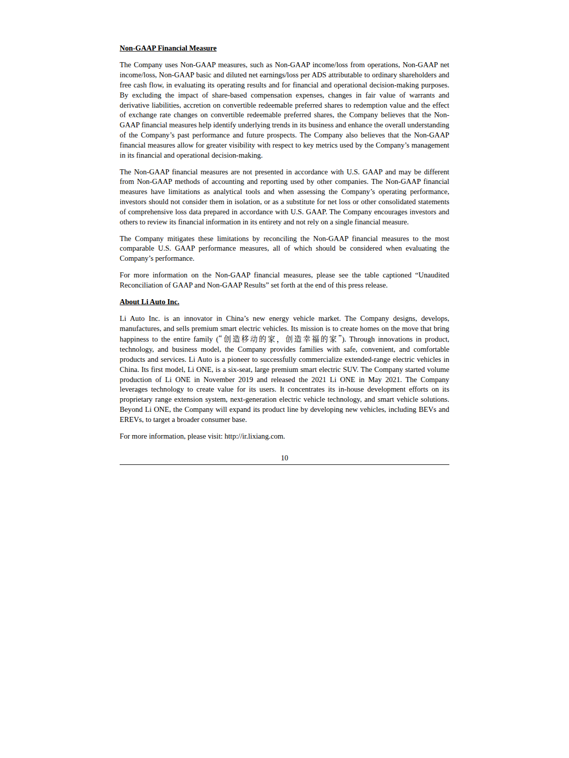Non-GAAP Financial Measure
The Company uses Non-GAAP measures, such as Non-GAAP income/loss from operations, Non-GAAP net income/loss, Non-GAAP basic and diluted net earnings/loss per ADS attributable to ordinary shareholders and free cash flow, in evaluating its operating results and for financial and operational decision-making purposes. By excluding the impact of share-based compensation expenses, changes in fair value of warrants and derivative liabilities, accretion on convertible redeemable preferred shares to redemption value and the effect of exchange rate changes on convertible redeemable preferred shares, the Company believes that the Non-GAAP financial measures help identify underlying trends in its business and enhance the overall understanding of the Company’s past performance and future prospects. The Company also believes that the Non-GAAP financial measures allow for greater visibility with respect to key metrics used by the Company’s management in its financial and operational decision-making.
The Non-GAAP financial measures are not presented in accordance with U.S. GAAP and may be different from Non-GAAP methods of accounting and reporting used by other companies. The Non-GAAP financial measures have limitations as analytical tools and when assessing the Company’s operating performance, investors should not consider them in isolation, or as a substitute for net loss or other consolidated statements of comprehensive loss data prepared in accordance with U.S. GAAP. The Company encourages investors and others to review its financial information in its entirety and not rely on a single financial measure.
The Company mitigates these limitations by reconciling the Non-GAAP financial measures to the most comparable U.S. GAAP performance measures, all of which should be considered when evaluating the Company’s performance.
For more information on the Non-GAAP financial measures, please see the table captioned “Unaudited Reconciliation of GAAP and Non-GAAP Results” set forth at the end of this press release.
About Li Auto Inc.
Li Auto Inc. is an innovator in China’s new energy vehicle market. The Company designs, develops, manufactures, and sells premium smart electric vehicles. Its mission is to create homes on the move that bring happiness to the entire family (“创造移动的家，创造幸福的家”). Through innovations in product, technology, and business model, the Company provides families with safe, convenient, and comfortable products and services. Li Auto is a pioneer to successfully commercialize extended-range electric vehicles in China. Its first model, Li ONE, is a six-seat, large premium smart electric SUV. The Company started volume production of Li ONE in November 2019 and released the 2021 Li ONE in May 2021. The Company leverages technology to create value for its users. It concentrates its in-house development efforts on its proprietary range extension system, next-generation electric vehicle technology, and smart vehicle solutions. Beyond Li ONE, the Company will expand its product line by developing new vehicles, including BEVs and EREVs, to target a broader consumer base.
For more information, please visit: http://ir.lixiang.com.
10